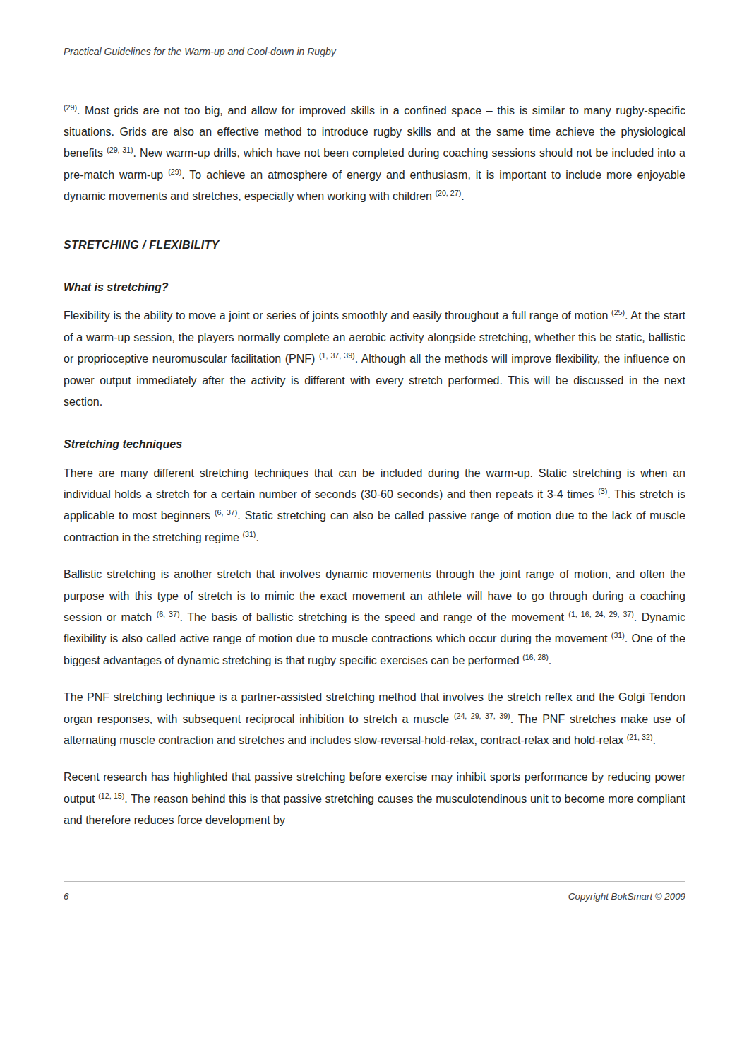Practical Guidelines for the Warm-up and Cool-down in Rugby
(29). Most grids are not too big, and allow for improved skills in a confined space – this is similar to many rugby-specific situations. Grids are also an effective method to introduce rugby skills and at the same time achieve the physiological benefits (29, 31). New warm-up drills, which have not been completed during coaching sessions should not be included into a pre-match warm-up (29). To achieve an atmosphere of energy and enthusiasm, it is important to include more enjoyable dynamic movements and stretches, especially when working with children (20, 27).
STRETCHING / FLEXIBILITY
What is stretching?
Flexibility is the ability to move a joint or series of joints smoothly and easily throughout a full range of motion (25). At the start of a warm-up session, the players normally complete an aerobic activity alongside stretching, whether this be static, ballistic or proprioceptive neuromuscular facilitation (PNF) (1, 37, 39). Although all the methods will improve flexibility, the influence on power output immediately after the activity is different with every stretch performed. This will be discussed in the next section.
Stretching techniques
There are many different stretching techniques that can be included during the warm-up. Static stretching is when an individual holds a stretch for a certain number of seconds (30-60 seconds) and then repeats it 3-4 times (3). This stretch is applicable to most beginners (6, 37). Static stretching can also be called passive range of motion due to the lack of muscle contraction in the stretching regime (31).
Ballistic stretching is another stretch that involves dynamic movements through the joint range of motion, and often the purpose with this type of stretch is to mimic the exact movement an athlete will have to go through during a coaching session or match (6, 37). The basis of ballistic stretching is the speed and range of the movement (1, 16, 24, 29, 37). Dynamic flexibility is also called active range of motion due to muscle contractions which occur during the movement (31). One of the biggest advantages of dynamic stretching is that rugby specific exercises can be performed (16, 28).
The PNF stretching technique is a partner-assisted stretching method that involves the stretch reflex and the Golgi Tendon organ responses, with subsequent reciprocal inhibition to stretch a muscle (24, 29, 37, 39). The PNF stretches make use of alternating muscle contraction and stretches and includes slow-reversal-hold-relax, contract-relax and hold-relax (21, 32).
Recent research has highlighted that passive stretching before exercise may inhibit sports performance by reducing power output (12, 15). The reason behind this is that passive stretching causes the musculotendinous unit to become more compliant and therefore reduces force development by
6 Copyright BokSmart © 2009